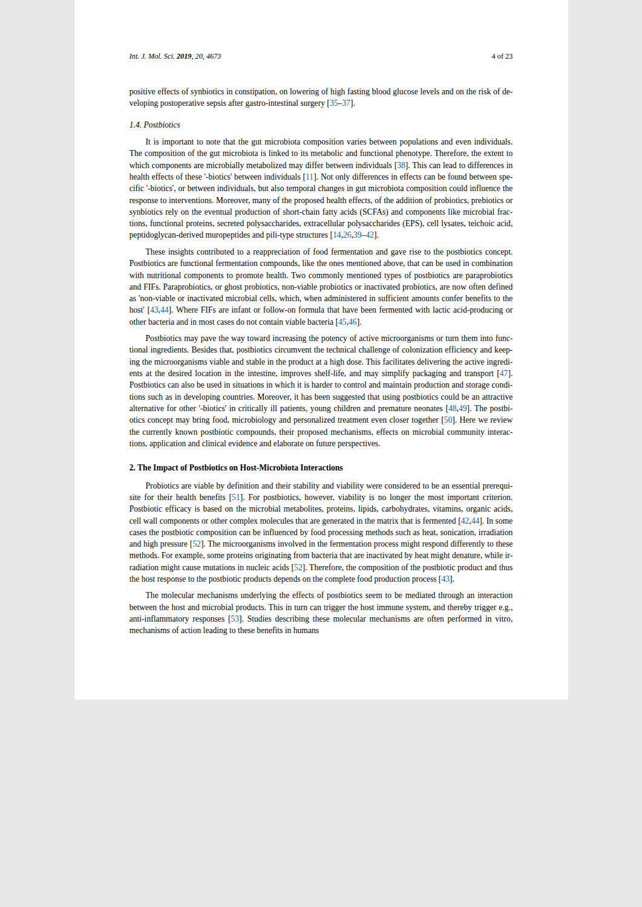Int. J. Mol. Sci. 2019, 20, 4673 4 of 23
positive effects of synbiotics in constipation, on lowering of high fasting blood glucose levels and on the risk of developing postoperative sepsis after gastro-intestinal surgery [35–37].
1.4. Postbiotics
It is important to note that the gut microbiota composition varies between populations and even individuals. The composition of the gut microbiota is linked to its metabolic and functional phenotype. Therefore, the extent to which components are microbially metabolized may differ between individuals [38]. This can lead to differences in health effects of these '-biotics' between individuals [11]. Not only differences in effects can be found between specific '-biotics', or between individuals, but also temporal changes in gut microbiota composition could influence the response to interventions. Moreover, many of the proposed health effects, of the addition of probiotics, prebiotics or synbiotics rely on the eventual production of short-chain fatty acids (SCFAs) and components like microbial fractions, functional proteins, secreted polysaccharides, extracellular polysaccharides (EPS), cell lysates, teichoic acid, peptidoglycan-derived muropeptides and pili-type structures [14,26,39–42].
These insights contributed to a reappreciation of food fermentation and gave rise to the postbiotics concept. Postbiotics are functional fermentation compounds, like the ones mentioned above, that can be used in combination with nutritional components to promote health. Two commonly mentioned types of postbiotics are paraprobiotics and FIFs. Paraprobiotics, or ghost probiotics, non-viable probiotics or inactivated probiotics, are now often defined as 'non-viable or inactivated microbial cells, which, when administered in sufficient amounts confer benefits to the host' [43,44]. Where FIFs are infant or follow-on formula that have been fermented with lactic acid-producing or other bacteria and in most cases do not contain viable bacteria [45,46].
Postbiotics may pave the way toward increasing the potency of active microorganisms or turn them into functional ingredients. Besides that, postbiotics circumvent the technical challenge of colonization efficiency and keeping the microorganisms viable and stable in the product at a high dose. This facilitates delivering the active ingredients at the desired location in the intestine, improves shelf-life, and may simplify packaging and transport [47]. Postbiotics can also be used in situations in which it is harder to control and maintain production and storage conditions such as in developing countries. Moreover, it has been suggested that using postbiotics could be an attractive alternative for other '-biotics' in critically ill patients, young children and premature neonates [48,49]. The postbiotics concept may bring food, microbiology and personalized treatment even closer together [50]. Here we review the currently known postbiotic compounds, their proposed mechanisms, effects on microbial community interactions, application and clinical evidence and elaborate on future perspectives.
2. The Impact of Postbiotics on Host-Microbiota Interactions
Probiotics are viable by definition and their stability and viability were considered to be an essential prerequisite for their health benefits [51]. For postbiotics, however, viability is no longer the most important criterion. Postbiotic efficacy is based on the microbial metabolites, proteins, lipids, carbohydrates, vitamins, organic acids, cell wall components or other complex molecules that are generated in the matrix that is fermented [42,44]. In some cases the postbiotic composition can be influenced by food processing methods such as heat, sonication, irradiation and high pressure [52]. The microorganisms involved in the fermentation process might respond differently to these methods. For example, some proteins originating from bacteria that are inactivated by heat might denature, while irradiation might cause mutations in nucleic acids [52]. Therefore, the composition of the postbiotic product and thus the host response to the postbiotic products depends on the complete food production process [43].
The molecular mechanisms underlying the effects of postbiotics seem to be mediated through an interaction between the host and microbial products. This in turn can trigger the host immune system, and thereby trigger e.g., anti-inflammatory responses [53]. Studies describing these molecular mechanisms are often performed in vitro, mechanisms of action leading to these benefits in humans